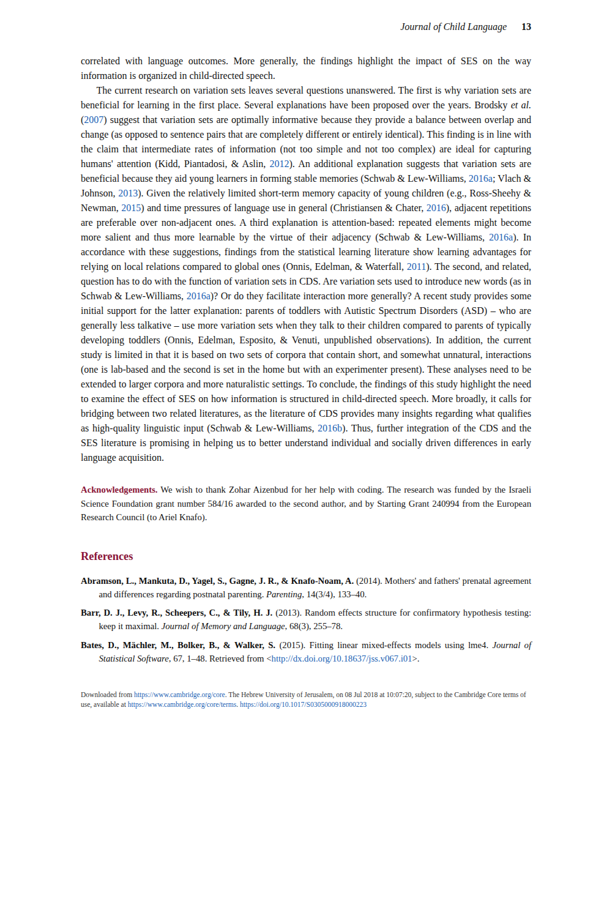Journal of Child Language 13
correlated with language outcomes. More generally, the findings highlight the impact of SES on the way information is organized in child-directed speech.
The current research on variation sets leaves several questions unanswered. The first is why variation sets are beneficial for learning in the first place. Several explanations have been proposed over the years. Brodsky et al. (2007) suggest that variation sets are optimally informative because they provide a balance between overlap and change (as opposed to sentence pairs that are completely different or entirely identical). This finding is in line with the claim that intermediate rates of information (not too simple and not too complex) are ideal for capturing humans' attention (Kidd, Piantadosi, & Aslin, 2012). An additional explanation suggests that variation sets are beneficial because they aid young learners in forming stable memories (Schwab & Lew-Williams, 2016a; Vlach & Johnson, 2013). Given the relatively limited short-term memory capacity of young children (e.g., Ross-Sheehy & Newman, 2015) and time pressures of language use in general (Christiansen & Chater, 2016), adjacent repetitions are preferable over non-adjacent ones. A third explanation is attention-based: repeated elements might become more salient and thus more learnable by the virtue of their adjacency (Schwab & Lew-Williams, 2016a). In accordance with these suggestions, findings from the statistical learning literature show learning advantages for relying on local relations compared to global ones (Onnis, Edelman, & Waterfall, 2011). The second, and related, question has to do with the function of variation sets in CDS. Are variation sets used to introduce new words (as in Schwab & Lew-Williams, 2016a)? Or do they facilitate interaction more generally? A recent study provides some initial support for the latter explanation: parents of toddlers with Autistic Spectrum Disorders (ASD) – who are generally less talkative – use more variation sets when they talk to their children compared to parents of typically developing toddlers (Onnis, Edelman, Esposito, & Venuti, unpublished observations). In addition, the current study is limited in that it is based on two sets of corpora that contain short, and somewhat unnatural, interactions (one is lab-based and the second is set in the home but with an experimenter present). These analyses need to be extended to larger corpora and more naturalistic settings. To conclude, the findings of this study highlight the need to examine the effect of SES on how information is structured in child-directed speech. More broadly, it calls for bridging between two related literatures, as the literature of CDS provides many insights regarding what qualifies as high-quality linguistic input (Schwab & Lew-Williams, 2016b). Thus, further integration of the CDS and the SES literature is promising in helping us to better understand individual and socially driven differences in early language acquisition.
Acknowledgements.
We wish to thank Zohar Aizenbud for her help with coding. The research was funded by the Israeli Science Foundation grant number 584/16 awarded to the second author, and by Starting Grant 240994 from the European Research Council (to Ariel Knafo).
References
Abramson, L., Mankuta, D., Yagel, S., Gagne, J. R., & Knafo-Noam, A. (2014). Mothers' and fathers' prenatal agreement and differences regarding postnatal parenting. Parenting, 14(3/4), 133–40.
Barr, D. J., Levy, R., Scheepers, C., & Tily, H. J. (2013). Random effects structure for confirmatory hypothesis testing: keep it maximal. Journal of Memory and Language, 68(3), 255–78.
Bates, D., Mächler, M., Bolker, B., & Walker, S. (2015). Fitting linear mixed-effects models using lme4. Journal of Statistical Software, 67, 1–48. Retrieved from <http://dx.doi.org/10.18637/jss.v067.i01>.
Downloaded from https://www.cambridge.org/core. The Hebrew University of Jerusalem, on 08 Jul 2018 at 10:07:20, subject to the Cambridge Core terms of use, available at https://www.cambridge.org/core/terms. https://doi.org/10.1017/S0305000918000223